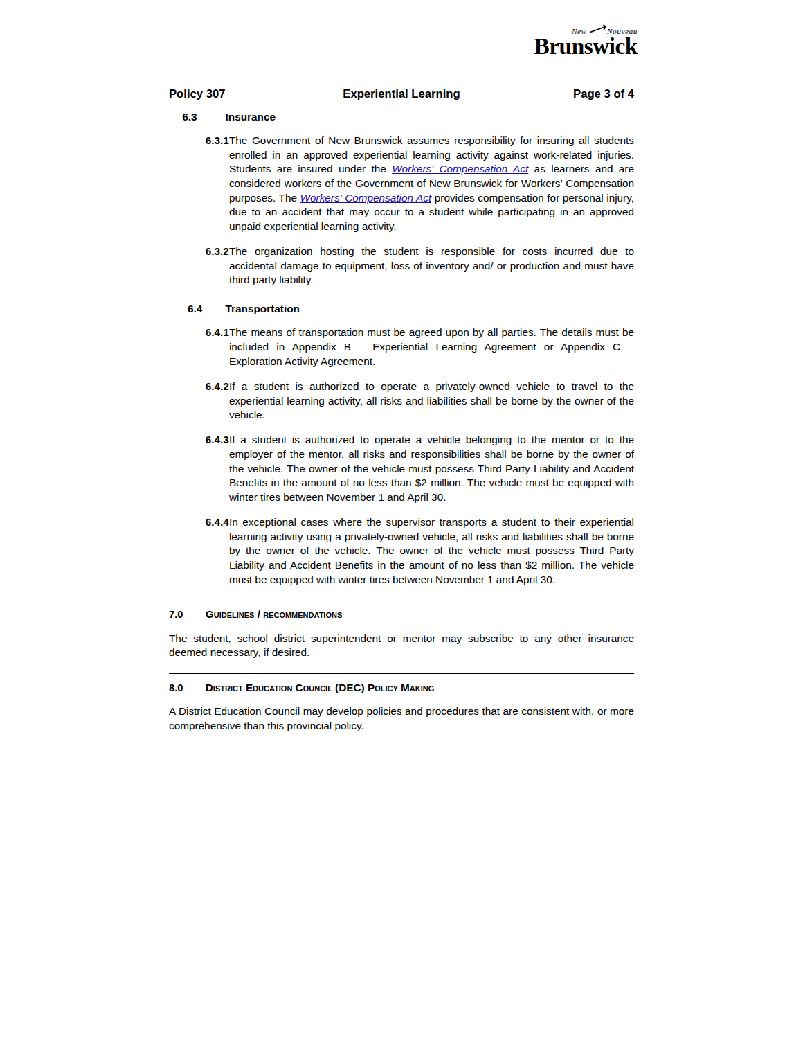New⟶Nouveau Brunswick
Policy 307
Experiential Learning
Page 3 of 4
6.3
Insurance
6.3.1
The Government of New Brunswick assumes responsibility for insuring all students enrolled in an approved experiential learning activity against work-related injuries. Students are insured under the Workers' Compensation Act as learners and are considered workers of the Government of New Brunswick for Workers’ Compensation purposes. The Workers' Compensation Act provides compensation for personal injury, due to an accident that may occur to a student while participating in an approved unpaid experiential learning activity.
6.3.2
The organization hosting the student is responsible for costs incurred due to accidental damage to equipment, loss of inventory and/ or production and must have third party liability.
6.4
Transportation
6.4.1
The means of transportation must be agreed upon by all parties. The details must be included in Appendix B – Experiential Learning Agreement or Appendix C – Exploration Activity Agreement.
6.4.2
If a student is authorized to operate a privately-owned vehicle to travel to the experiential learning activity, all risks and liabilities shall be borne by the owner of the vehicle.
6.4.3
If a student is authorized to operate a vehicle belonging to the mentor or to the employer of the mentor, all risks and responsibilities shall be borne by the owner of the vehicle. The owner of the vehicle must possess Third Party Liability and Accident Benefits in the amount of no less than $2 million. The vehicle must be equipped with winter tires between November 1 and April 30.
6.4.4
In exceptional cases where the supervisor transports a student to their experiential learning activity using a privately-owned vehicle, all risks and liabilities shall be borne by the owner of the vehicle. The owner of the vehicle must possess Third Party Liability and Accident Benefits in the amount of no less than $2 million. The vehicle must be equipped with winter tires between November 1 and April 30.
7.0 Guidelines / recommendations
The student, school district superintendent or mentor may subscribe to any other insurance deemed necessary, if desired.
8.0 District Education Council (DEC) Policy Making
A District Education Council may develop policies and procedures that are consistent with, or more comprehensive than this provincial policy.